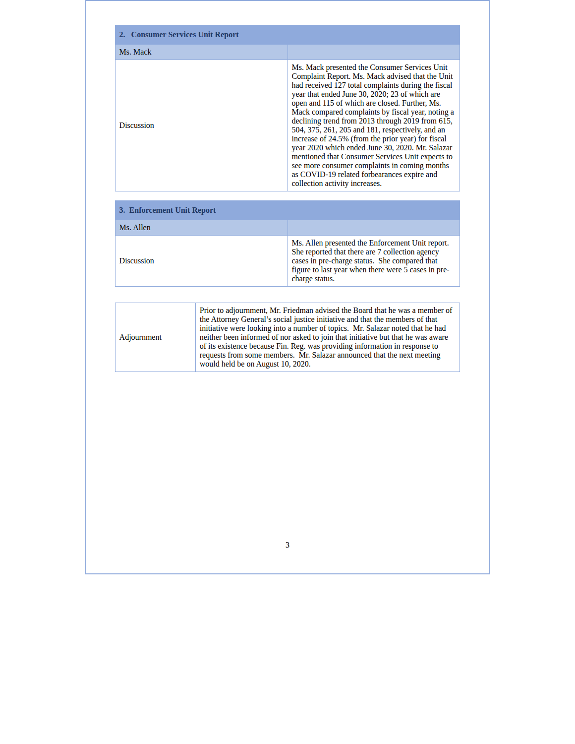| 2. Consumer Services Unit Report |
| Ms. Mack | |
| Discussion | Ms. Mack presented the Consumer Services Unit Complaint Report. Ms. Mack advised that the Unit had received 127 total complaints during the fiscal year that ended June 30, 2020; 23 of which are open and 115 of which are closed. Further, Ms. Mack compared complaints by fiscal year, noting a declining trend from 2013 through 2019 from 615, 504, 375, 261, 205 and 181, respectively, and an increase of 24.5% (from the prior year) for fiscal year 2020 which ended June 30, 2020. Mr. Salazar mentioned that Consumer Services Unit expects to see more consumer complaints in coming months as COVID-19 related forbearances expire and collection activity increases. |
| 3. Enforcement Unit Report |
| Ms. Allen | |
| Discussion | Ms. Allen presented the Enforcement Unit report. She reported that there are 7 collection agency cases in pre-charge status. She compared that figure to last year when there were 5 cases in pre-charge status. |
| Adjournment | Prior to adjournment, Mr. Friedman advised the Board that he was a member of the Attorney General’s social justice initiative and that the members of that initiative were looking into a number of topics. Mr. Salazar noted that he had neither been informed of nor asked to join that initiative but that he was aware of its existence because Fin. Reg. was providing information in response to requests from some members. Mr. Salazar announced that the next meeting would held be on August 10, 2020. |
3